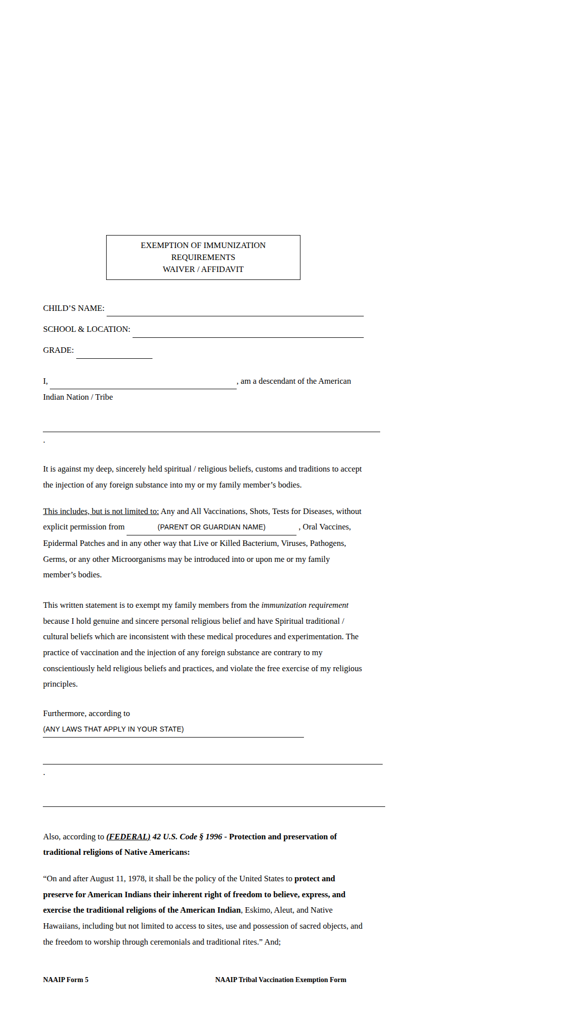NAAIP
MANY PEOPLES…ONE PATH™
NATIONAL ASSOCIATION for the ADVANCEMENT of INDIGENOUS PEOPLE
EXEMPTION OF IMMUNIZATION REQUIREMENTS
WAIVER / AFFIDAVIT
CHILD’S NAME:
SCHOOL & LOCATION:
GRADE:
I, , am a descendant of the American Indian Nation / Tribe
.
It is against my deep, sincerely held spiritual / religious beliefs, customs and traditions to accept the injection of any foreign substance into my or my family member’s bodies.
This includes, but is not limited to: Any and All Vaccinations, Shots, Tests for Diseases, without explicit permission from (PARENT OR GUARDIAN NAME) , Oral Vaccines, Epidermal Patches and in any other way that Live or Killed Bacterium, Viruses, Pathogens, Germs, or any other Microorganisms may be introduced into or upon me or my family member’s bodies.
This written statement is to exempt my family members from the immunization requirement because I hold genuine and sincere personal religious belief and have Spiritual traditional / cultural beliefs which are inconsistent with these medical procedures and experimentation. The practice of vaccination and the injection of any foreign substance are contrary to my conscientiously held religious beliefs and practices, and violate the free exercise of my religious principles.
Furthermore, according to(ANY LAWS THAT APPLY IN YOUR STATE)
.
Also, according to (FEDERAL) 42 U.S. Code § 1996 - Protection and preservation of traditional religions of Native Americans:
“On and after August 11, 1978, it shall be the policy of the United States to protect and preserve for American Indians their inherent right of freedom to believe, express, and exercise the traditional religions of the American Indian, Eskimo, Aleut, and Native Hawaiians, including but not limited to access to sites, use and possession of sacred objects, and the freedom to worship through ceremonials and traditional rites.” And;
NAAIP Form 5 NAAIP Tribal Vaccination Exemption Form